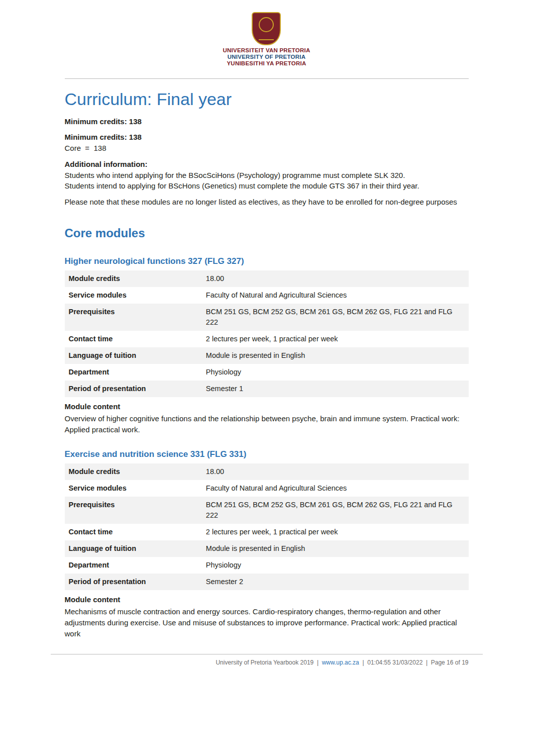Universiteit van Pretoria University of Pretoria Yunibesithi ya Pretoria
Curriculum: Final year
Minimum credits: 138
Minimum credits: 138
Core = 138
Additional information:
Students who intend applying for the BSocSciHons (Psychology) programme must complete SLK 320.
Students intend to applying for BScHons (Genetics) must complete the module GTS 367 in their third year.
Please note that these modules are no longer listed as electives, as they have to be enrolled for non-degree purposes
Core modules
Higher neurological functions 327 (FLG 327)
| Module credits | 18.00 |
| Service modules | Faculty of Natural and Agricultural Sciences |
| Prerequisites | BCM 251 GS, BCM 252 GS, BCM 261 GS, BCM 262 GS, FLG 221 and FLG 222 |
| Contact time | 2 lectures per week, 1 practical per week |
| Language of tuition | Module is presented in English |
| Department | Physiology |
| Period of presentation | Semester 1 |
Module content
Overview of higher cognitive functions and the relationship between psyche, brain and immune system. Practical work: Applied practical work.
Exercise and nutrition science 331 (FLG 331)
| Module credits | 18.00 |
| Service modules | Faculty of Natural and Agricultural Sciences |
| Prerequisites | BCM 251 GS, BCM 252 GS, BCM 261 GS, BCM 262 GS, FLG 221 and FLG 222 |
| Contact time | 2 lectures per week, 1 practical per week |
| Language of tuition | Module is presented in English |
| Department | Physiology |
| Period of presentation | Semester 2 |
Module content
Mechanisms of muscle contraction and energy sources. Cardio-respiratory changes, thermo-regulation and other adjustments during exercise. Use and misuse of substances to improve performance. Practical work: Applied practical work
University of Pretoria Yearbook 2019 | www.up.ac.za | 01:04:55 31/03/2022 | Page 16 of 19